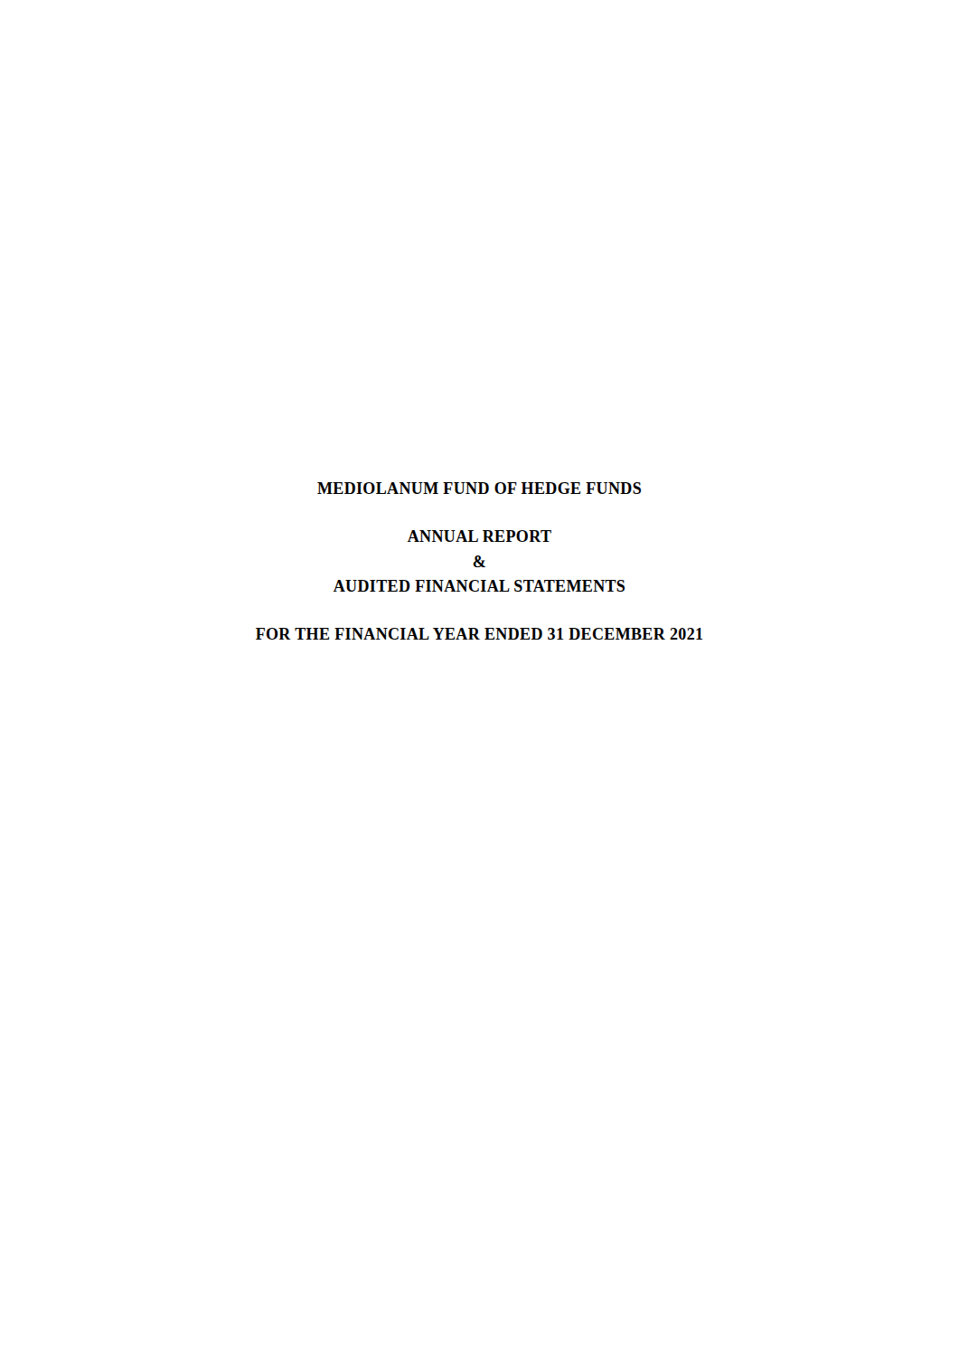MEDIOLANUM FUND OF HEDGE FUNDS
ANNUAL REPORT
&
AUDITED FINANCIAL STATEMENTS
FOR THE FINANCIAL YEAR ENDED 31 DECEMBER 2021